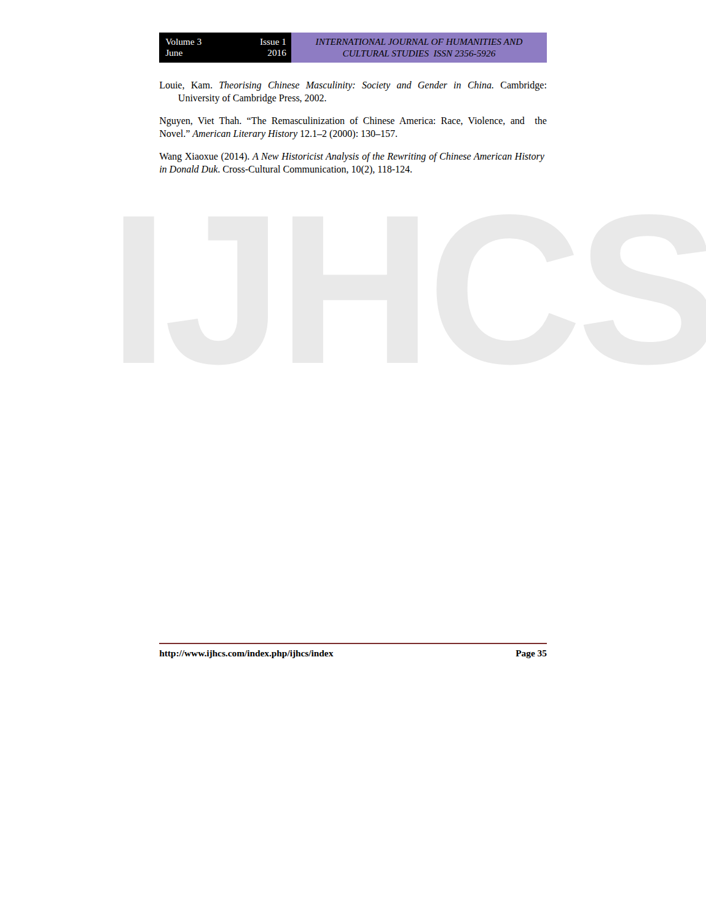Volume 3 Issue 1
June 2016
INTERNATIONAL JOURNAL OF HUMANITIES AND
CULTURAL STUDIES ISSN 2356-5926
IJHCS
Louie, Kam. Theorising Chinese Masculinity: Society and Gender in China. Cambridge: University of Cambridge Press, 2002.
Nguyen, Viet Thah. “The Remasculinization of Chinese America: Race, Violence, and the Novel.” American Literary History 12.1–2 (2000): 130–157.
Wang Xiaoxue (2014). A New Historicist Analysis of the Rewriting of Chinese American History in Donald Duk. Cross-Cultural Communication, 10(2), 118-124.
http://www.ijhcs.com/index.php/ijhcs/index Page 35